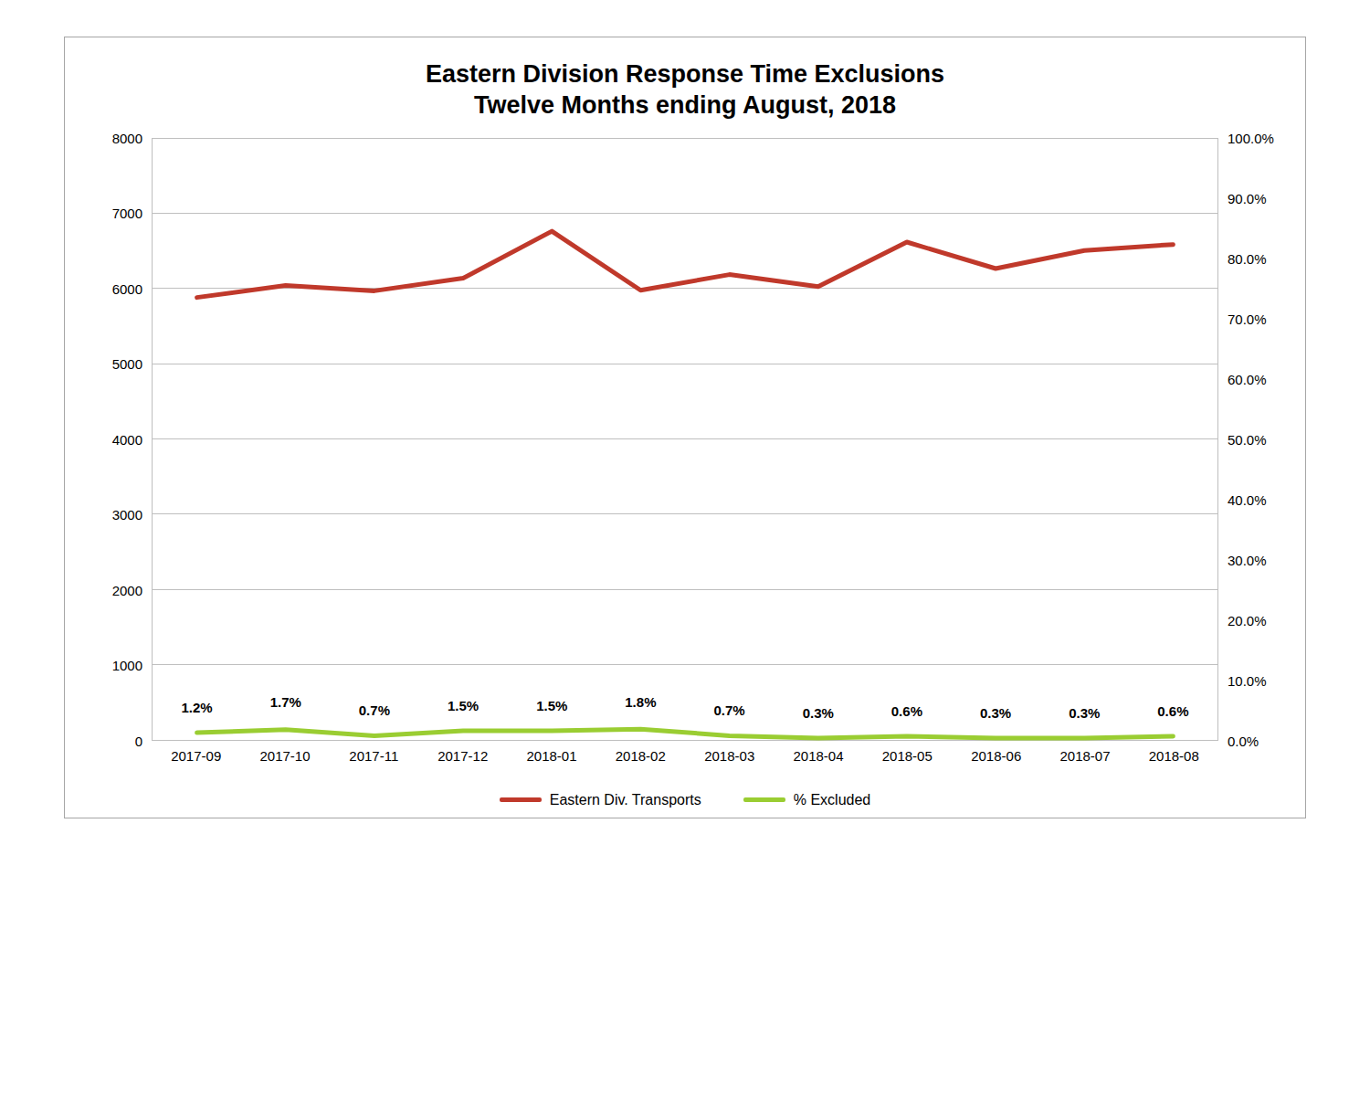Eastern Division Response Time Exclusions
Twelve Months ending August, 2018
8000
7000
6000
5000
4000
3000
2000
1000
0
100.0%
90.0%
80.0%
70.0%
60.0%
50.0%
40.0%
30.0%
20.0%
10.0%
0.0%
1.2%
1.7%
0.7%
1.5%
1.5%
1.8%
0.7%
0.3%
0.6%
0.3%
0.3%
0.6%
2017-09 2017-10 2017-11 2017-12 2018-01 2018-02 2018-03 2018-04 2018-05 2018-06 2018-07 2018-08
Eastern Div. Transports
% Excluded
Eastern Division Response Time Exclusions, twelve months ending August 2018
| Month | Eastern Div. Transports | % Excluded |
| --- | --- | --- |
| 2017-09 | 5880 | 1.2% |
| 2017-10 | 6040 | 1.7% |
| 2017-11 | 5970 | 0.7% |
| 2017-12 | 6135 | 1.5% |
| 2018-01 | 6760 | 1.5% |
| 2018-02 | 5975 | 1.8% |
| 2018-03 | 6185 | 0.7% |
| 2018-04 | 6025 | 0.3% |
| 2018-05 | 6615 | 0.6% |
| 2018-06 | 6265 | 0.3% |
| 2018-07 | 6505 | 0.3% |
| 2018-08 | 6585 | 0.6% |